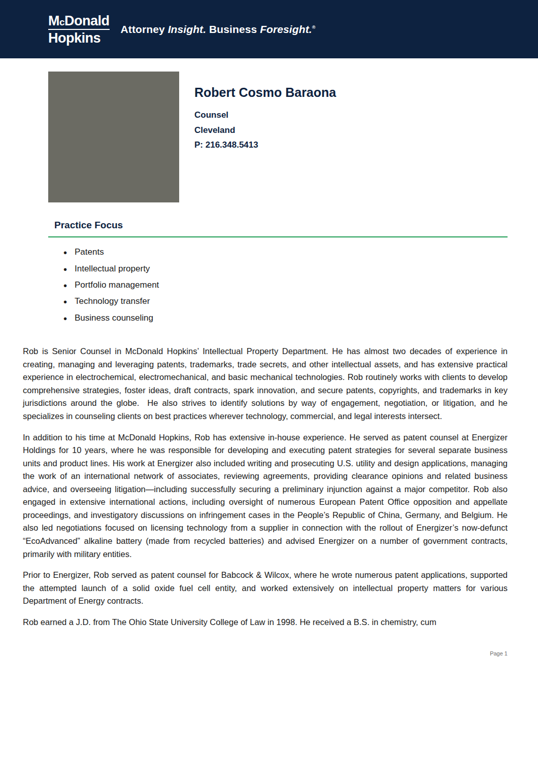Mc Donald Hopkins
Attorney Insight. Business Foresight.®
Robert Cosmo Baraona
Counsel
Cleveland
P: 216.348.5413
Practice Focus
Patents
Intellectual property
Portfolio management
Technology transfer
Business counseling
Rob is Senior Counsel in McDonald Hopkins’ Intellectual Property Department. He has almost two decades of experience in creating, managing and leveraging patents, trademarks, trade secrets, and other intellectual assets, and has extensive practical experience in electrochemical, electromechanical, and basic mechanical technologies. Rob routinely works with clients to develop comprehensive strategies, foster ideas, draft contracts, spark innovation, and secure patents, copyrights, and trademarks in key jurisdictions around the globe. He also strives to identify solutions by way of engagement, negotiation, or litigation, and he specializes in counseling clients on best practices wherever technology, commercial, and legal interests intersect.
In addition to his time at McDonald Hopkins, Rob has extensive in-house experience. He served as patent counsel at Energizer Holdings for 10 years, where he was responsible for developing and executing patent strategies for several separate business units and product lines. His work at Energizer also included writing and prosecuting U.S. utility and design applications, managing the work of an international network of associates, reviewing agreements, providing clearance opinions and related business advice, and overseeing litigation—including successfully securing a preliminary injunction against a major competitor. Rob also engaged in extensive international actions, including oversight of numerous European Patent Office opposition and appellate proceedings, and investigatory discussions on infringement cases in the People’s Republic of China, Germany, and Belgium. He also led negotiations focused on licensing technology from a supplier in connection with the rollout of Energizer’s now-defunct “EcoAdvanced” alkaline battery (made from recycled batteries) and advised Energizer on a number of government contracts, primarily with military entities.
Prior to Energizer, Rob served as patent counsel for Babcock & Wilcox, where he wrote numerous patent applications, supported the attempted launch of a solid oxide fuel cell entity, and worked extensively on intellectual property matters for various Department of Energy contracts.
Rob earned a J.D. from The Ohio State University College of Law in 1998. He received a B.S. in chemistry, cum
Page 1